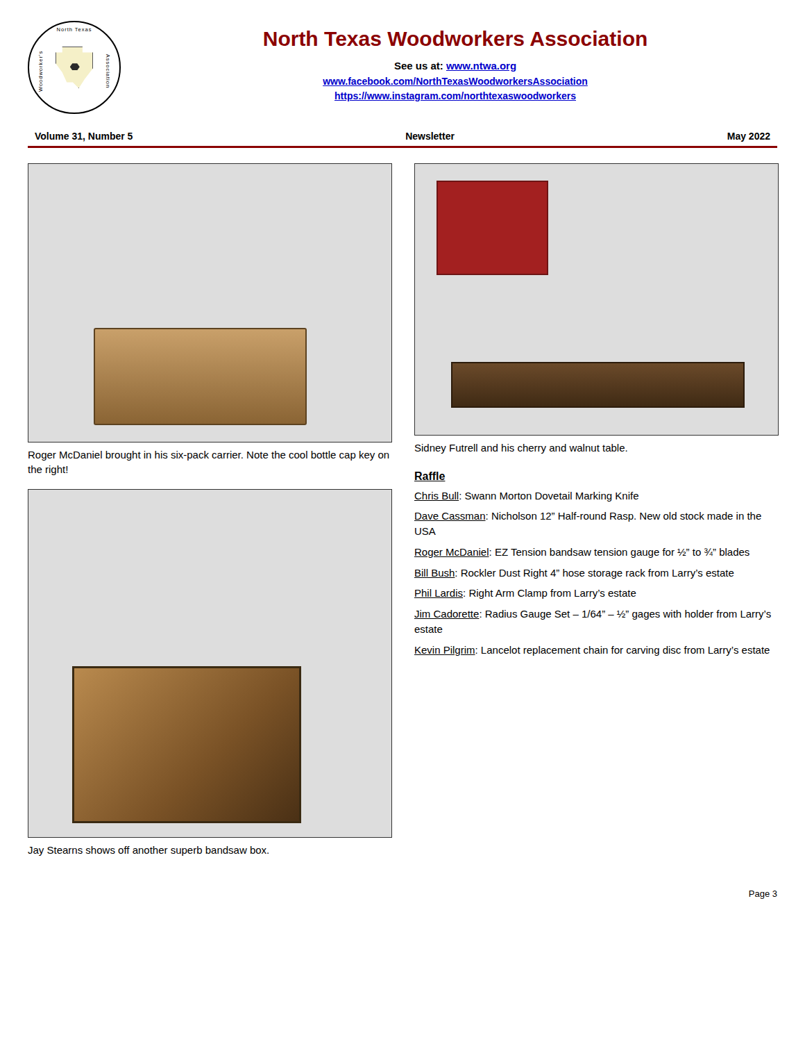North Texas Woodworker's Association
North Texas Woodworkers Association
See us at: www.ntwa.org
www.facebook.com/NorthTexasWoodworkersAssociation
https://www.instagram.com/northtexaswoodworkers
Volume 31, Number 5 Newsletter May 2022
Roger McDaniel brought in his six-pack carrier. Note the cool bottle cap key on the right!
Jay Stearns shows off another superb bandsaw box.
Sidney Futrell and his cherry and walnut table.
Raffle
Chris Bull: Swann Morton Dovetail Marking Knife
Dave Cassman: Nicholson 12” Half-round Rasp. New old stock made in the USA
Roger McDaniel: EZ Tension bandsaw tension gauge for ½” to ¾” blades
Bill Bush: Rockler Dust Right 4” hose storage rack from Larry’s estate
Phil Lardis: Right Arm Clamp from Larry’s estate
Jim Cadorette: Radius Gauge Set – 1/64” – ½” gages with holder from Larry’s estate
Kevin Pilgrim: Lancelot replacement chain for carving disc from Larry’s estate
Page 3